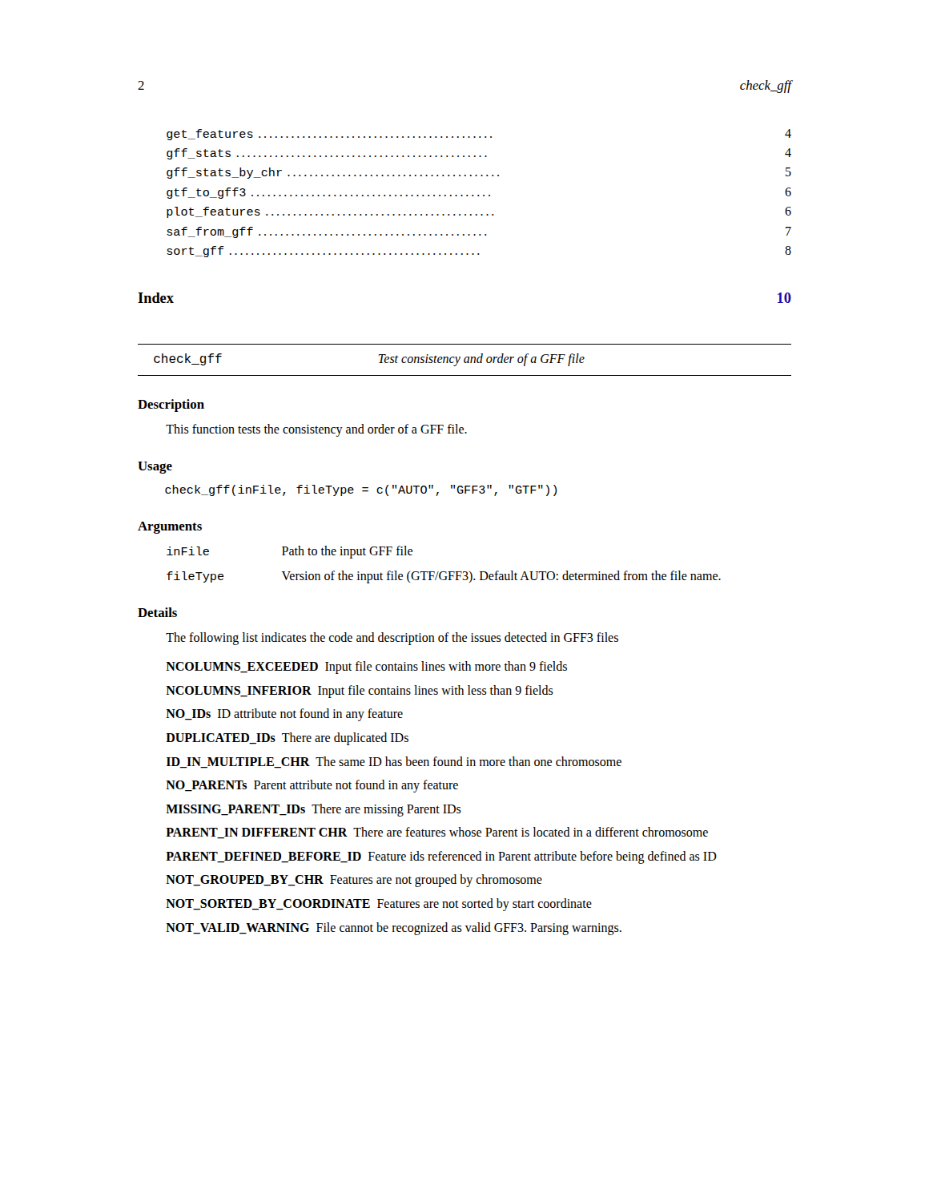2 check_gff
get_features........................................... 4
gff_stats.............................................. 4
gff_stats_by_chr....................................... 5
gtf_to_gff3............................................ 6
plot_features.......................................... 6
saf_from_gff.......................................... 7
sort_gff.............................................. 8
Index 10
check_gff Test consistency and order of a GFF file
Description
This function tests the consistency and order of a GFF file.
Usage
check_gff(inFile, fileType = c("AUTO", "GFF3", "GTF"))
Arguments
inFile
Path to the input GFF file
fileType
Version of the input file (GTF/GFF3). Default AUTO: determined from the file name.
Details
The following list indicates the code and description of the issues detected in GFF3 files
NCOLUMNS_EXCEEDED
Input file contains lines with more than 9 fields
NCOLUMNS_INFERIOR
Input file contains lines with less than 9 fields
NO_IDs
ID attribute not found in any feature
DUPLICATED_IDs
There are duplicated IDs
ID_IN_MULTIPLE_CHR
The same ID has been found in more than one chromosome
NO_PARENTs
Parent attribute not found in any feature
MISSING_PARENT_IDs
There are missing Parent IDs
PARENT_IN DIFFERENT CHR
There are features whose Parent is located in a different chromosome
PARENT_DEFINED_BEFORE_ID
Feature ids referenced in Parent attribute before being defined as ID
NOT_GROUPED_BY_CHR
Features are not grouped by chromosome
NOT_SORTED_BY_COORDINATE
Features are not sorted by start coordinate
NOT_VALID_WARNING
File cannot be recognized as valid GFF3. Parsing warnings.